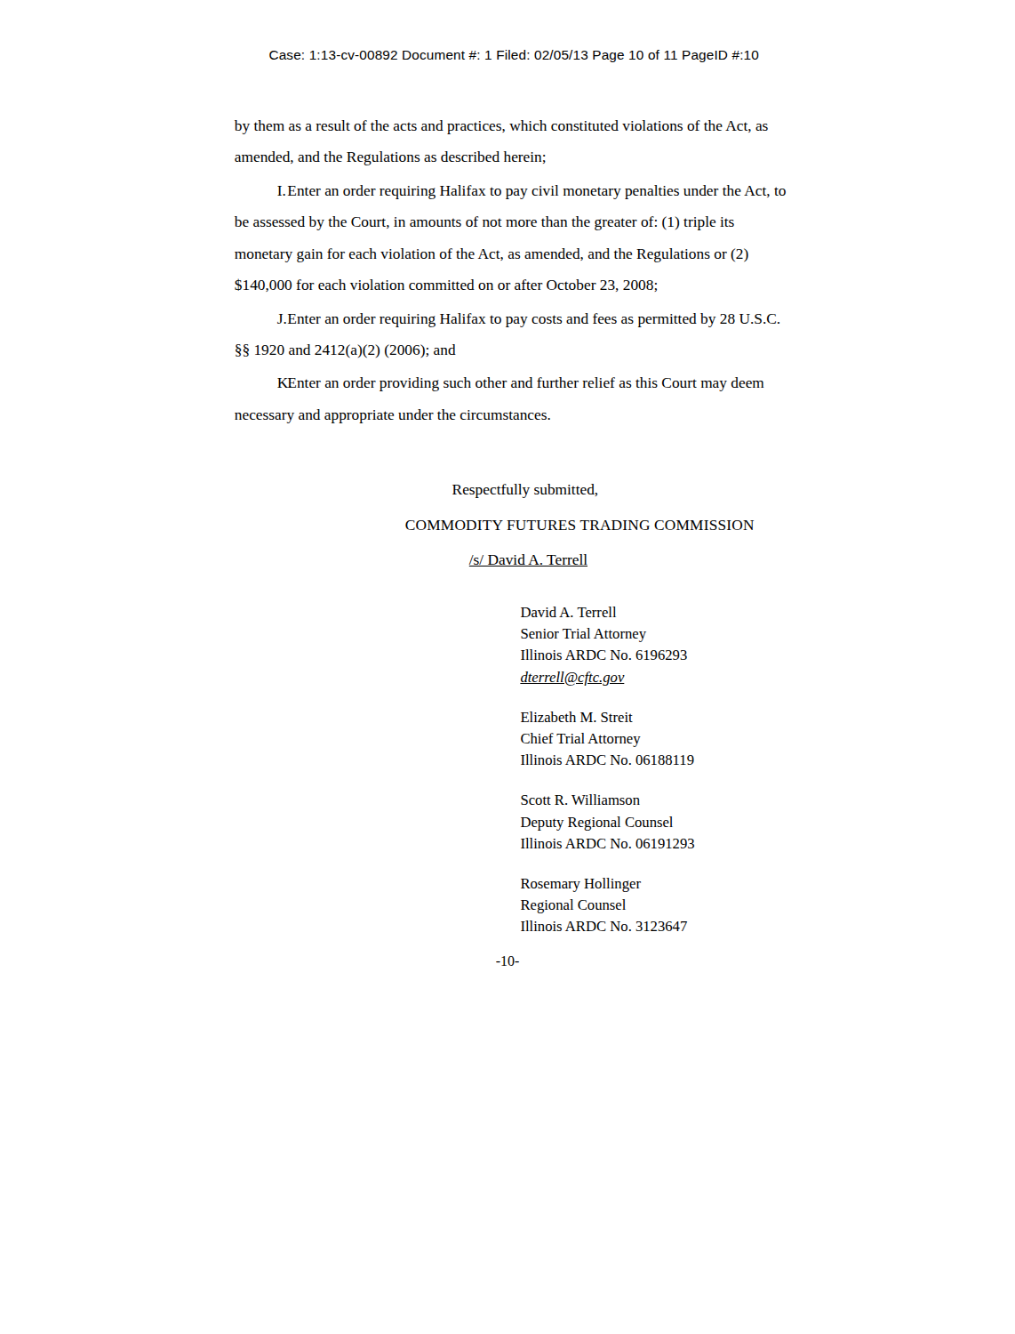Case: 1:13-cv-00892 Document #: 1 Filed: 02/05/13 Page 10 of 11 PageID #:10
by them as a result of the acts and practices, which constituted violations of the Act, as amended, and the Regulations as described herein;
I. Enter an order requiring Halifax to pay civil monetary penalties under the Act, to be assessed by the Court, in amounts of not more than the greater of: (1) triple its monetary gain for each violation of the Act, as amended, and the Regulations or (2) $140,000 for each violation committed on or after October 23, 2008;
J. Enter an order requiring Halifax to pay costs and fees as permitted by 28 U.S.C. §§ 1920 and 2412(a)(2) (2006); and
K. Enter an order providing such other and further relief as this Court may deem necessary and appropriate under the circumstances.
Respectfully submitted,
COMMODITY FUTURES TRADING COMMISSION
/s/ David A. Terrell
David A. Terrell
Senior Trial Attorney
Illinois ARDC No. 6196293
dterrell@cftc.gov
Elizabeth M. Streit
Chief Trial Attorney
Illinois ARDC No. 06188119
Scott R. Williamson
Deputy Regional Counsel
Illinois ARDC No. 06191293
Rosemary Hollinger
Regional Counsel
Illinois ARDC No. 3123647
-10-